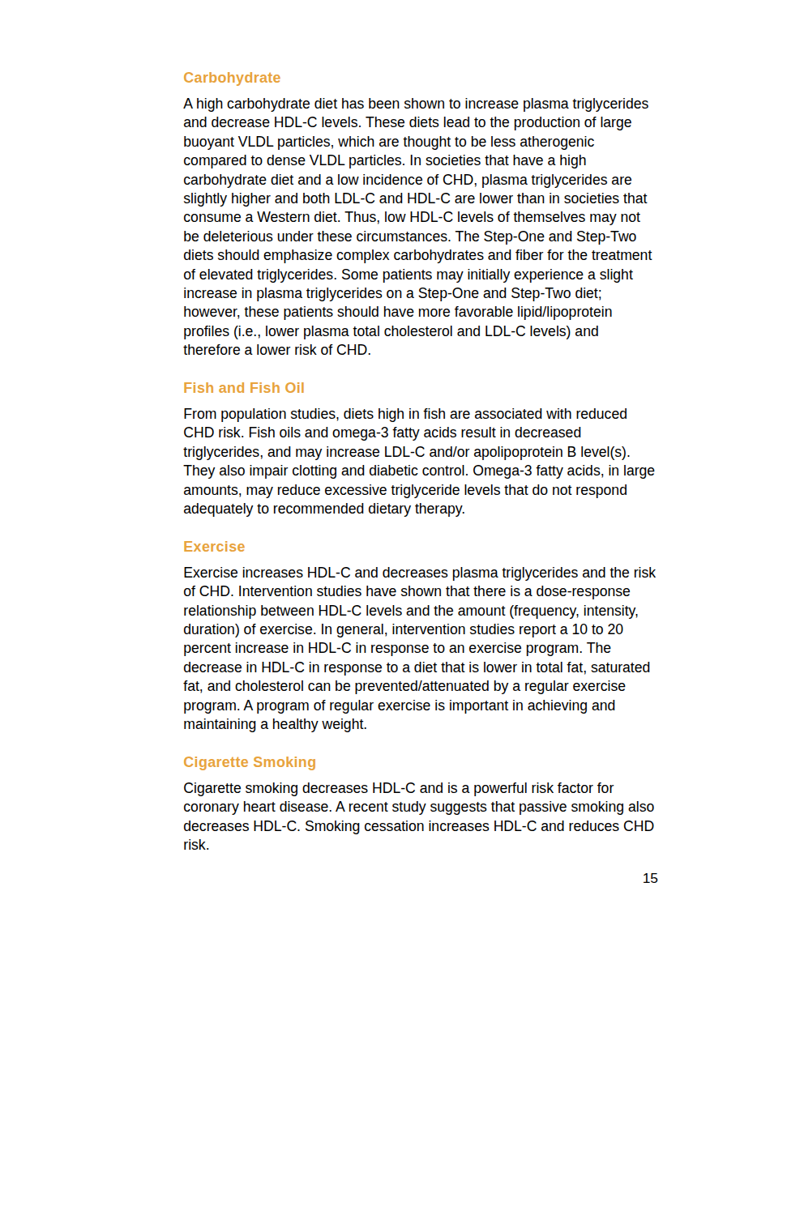Carbohydrate
A high carbohydrate diet has been shown to increase plasma triglycerides and decrease HDL-C levels. These diets lead to the production of large buoyant VLDL particles, which are thought to be less atherogenic compared to dense VLDL particles. In societies that have a high carbohydrate diet and a low incidence of CHD, plasma triglycerides are slightly higher and both LDL-C and HDL-C are lower than in societies that consume a Western diet. Thus, low HDL-C levels of themselves may not be deleterious under these circumstances. The Step-One and Step-Two diets should emphasize complex carbohydrates and fiber for the treatment of elevated triglycerides. Some patients may initially experience a slight increase in plasma triglycerides on a Step-One and Step-Two diet; however, these patients should have more favorable lipid/lipoprotein profiles (i.e., lower plasma total cholesterol and LDL-C levels) and therefore a lower risk of CHD.
Fish and Fish Oil
From population studies, diets high in fish are associated with reduced CHD risk. Fish oils and omega-3 fatty acids result in decreased triglycerides, and may increase LDL-C and/or apolipoprotein B level(s). They also impair clotting and diabetic control. Omega-3 fatty acids, in large amounts, may reduce excessive triglyceride levels that do not respond adequately to recommended dietary therapy.
Exercise
Exercise increases HDL-C and decreases plasma triglycerides and the risk of CHD. Intervention studies have shown that there is a dose-response relationship between HDL-C levels and the amount (frequency, intensity, duration) of exercise. In general, intervention studies report a 10 to 20 percent increase in HDL-C in response to an exercise program. The decrease in HDL-C in response to a diet that is lower in total fat, saturated fat, and cholesterol can be prevented/attenuated by a regular exercise program. A program of regular exercise is important in achieving and maintaining a healthy weight.
Cigarette Smoking
Cigarette smoking decreases HDL-C and is a powerful risk factor for coronary heart disease. A recent study suggests that passive smoking also decreases HDL-C. Smoking cessation increases HDL-C and reduces CHD risk.
15